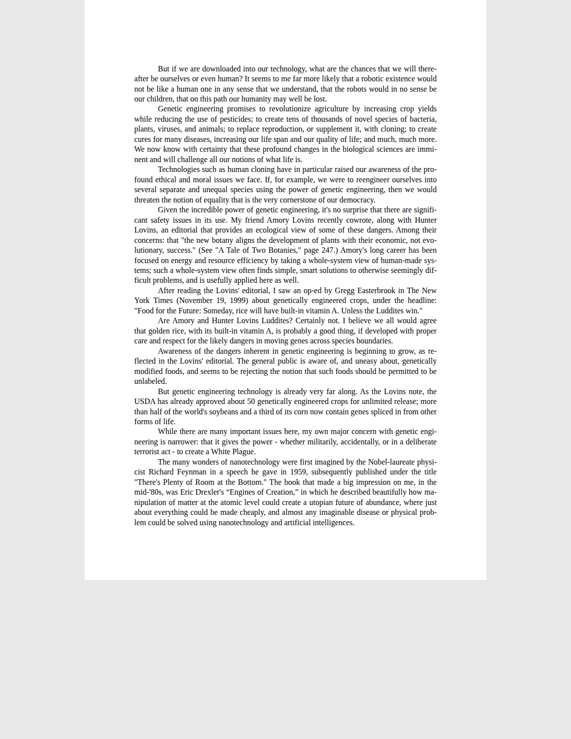But if we are downloaded into our technology, what are the chances that we will thereafter be ourselves or even human? It seems to me far more likely that a robotic existence would not be like a human one in any sense that we understand, that the robots would in no sense be our children, that on this path our humanity may well be lost.
Genetic engineering promises to revolutionize agriculture by increasing crop yields while reducing the use of pesticides; to create tens of thousands of novel species of bacteria, plants, viruses, and animals; to replace reproduction, or supplement it, with cloning; to create cures for many diseases, increasing our life span and our quality of life; and much, much more. We now know with certainty that these profound changes in the biological sciences are imminent and will challenge all our notions of what life is.
Technologies such as human cloning have in particular raised our awareness of the profound ethical and moral issues we face. If, for example, we were to reengineer ourselves into several separate and unequal species using the power of genetic engineering, then we would threaten the notion of equality that is the very cornerstone of our democracy.
Given the incredible power of genetic engineering, it's no surprise that there are significant safety issues in its use. My friend Amory Lovins recently cowrote, along with Hunter Lovins, an editorial that provides an ecological view of some of these dangers. Among their concerns: that "the new botany aligns the development of plants with their economic, not evolutionary, success." (See "A Tale of Two Botanies," page 247.) Amory's long career has been focused on energy and resource efficiency by taking a whole-system view of human-made systems; such a whole-system view often finds simple, smart solutions to otherwise seemingly difficult problems, and is usefully applied here as well.
After reading the Lovins' editorial, I saw an op-ed by Gregg Easterbrook in The New York Times (November 19, 1999) about genetically engineered crops, under the headline: "Food for the Future: Someday, rice will have built-in vitamin A. Unless the Luddites win."
Are Amory and Hunter Lovins Luddites? Certainly not. I believe we all would agree that golden rice, with its built-in vitamin A, is probably a good thing, if developed with proper care and respect for the likely dangers in moving genes across species boundaries.
Awareness of the dangers inherent in genetic engineering is beginning to grow, as reflected in the Lovins' editorial. The general public is aware of, and uneasy about, genetically modified foods, and seems to be rejecting the notion that such foods should be permitted to be unlabeled.
But genetic engineering technology is already very far along. As the Lovins note, the USDA has already approved about 50 genetically engineered crops for unlimited release; more than half of the world's soybeans and a third of its corn now contain genes spliced in from other forms of life.
While there are many important issues here, my own major concern with genetic engineering is narrower: that it gives the power - whether militarily, accidentally, or in a deliberate terrorist act - to create a White Plague.
The many wonders of nanotechnology were first imagined by the Nobel-laureate physicist Richard Feynman in a speech he gave in 1959, subsequently published under the title "There's Plenty of Room at the Bottom." The book that made a big impression on me, in the mid-'80s, was Eric Drexler's “Engines of Creation,” in which he described beautifully how manipulation of matter at the atomic level could create a utopian future of abundance, where just about everything could be made cheaply, and almost any imaginable disease or physical problem could be solved using nanotechnology and artificial intelligences.